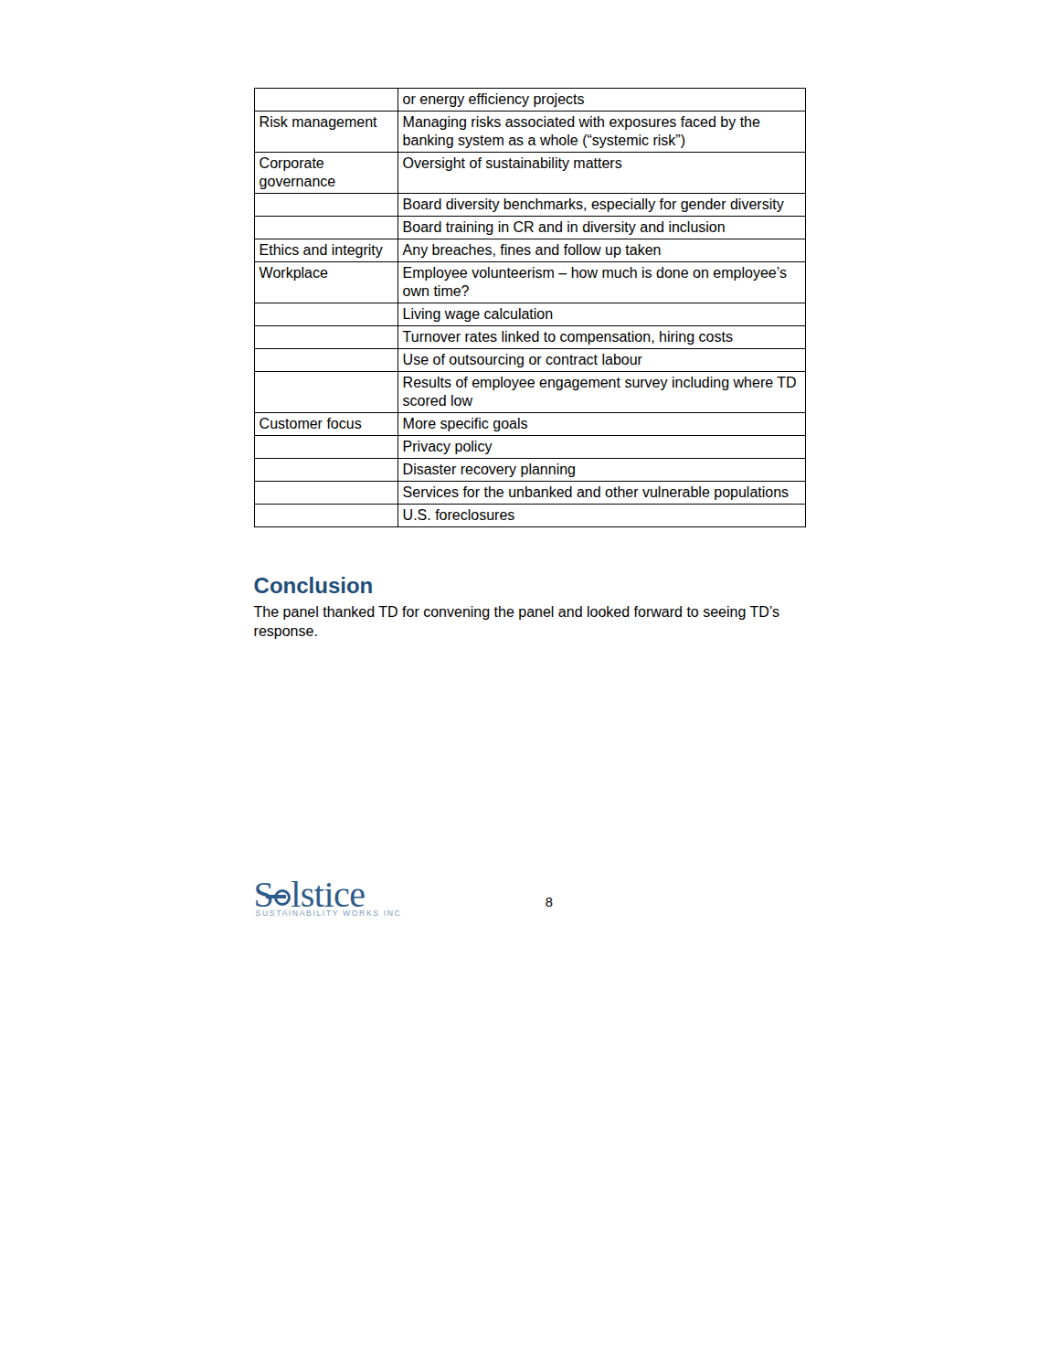| | or energy efficiency projects |
| Risk management | Managing risks associated with exposures faced by the banking system as a whole (“systemic risk”) |
| Corporate governance | Oversight of sustainability matters |
| | Board diversity benchmarks, especially for gender diversity |
| | Board training in CR and in diversity and inclusion |
| Ethics and integrity | Any breaches, fines and follow up taken |
| Workplace | Employee volunteerism – how much is done on employee’s own time? |
| | Living wage calculation |
| | Turnover rates linked to compensation, hiring costs |
| | Use of outsourcing or contract labour |
| | Results of employee engagement survey including where TD scored low |
| Customer focus | More specific goals |
| | Privacy policy |
| | Disaster recovery planning |
| | Services for the unbanked and other vulnerable populations |
| | U.S. foreclosures |
Conclusion
The panel thanked TD for convening the panel and looked forward to seeing TD’s response.
S lstice
SUSTAINABILITY WORKS INC
8